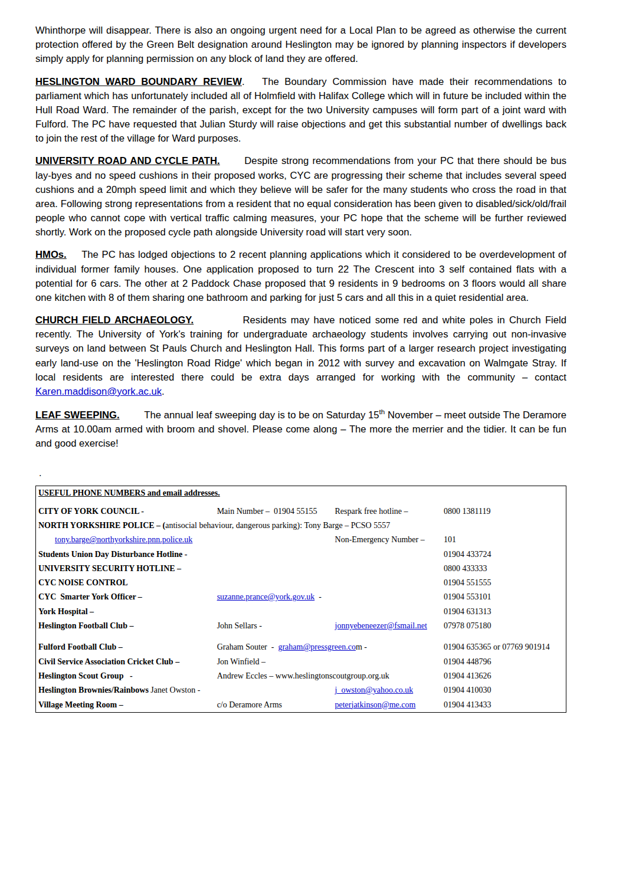Whinthorpe will disappear. There is also an ongoing urgent need for a Local Plan to be agreed as otherwise the current protection offered by the Green Belt designation around Heslington may be ignored by planning inspectors if developers simply apply for planning permission on any block of land they are offered.
HESLINGTON WARD BOUNDARY REVIEW. The Boundary Commission have made their recommendations to parliament which has unfortunately included all of Holmfield with Halifax College which will in future be included within the Hull Road Ward. The remainder of the parish, except for the two University campuses will form part of a joint ward with Fulford. The PC have requested that Julian Sturdy will raise objections and get this substantial number of dwellings back to join the rest of the village for Ward purposes.
UNIVERSITY ROAD AND CYCLE PATH. Despite strong recommendations from your PC that there should be bus lay-byes and no speed cushions in their proposed works, CYC are progressing their scheme that includes several speed cushions and a 20mph speed limit and which they believe will be safer for the many students who cross the road in that area. Following strong representations from a resident that no equal consideration has been given to disabled/sick/old/frail people who cannot cope with vertical traffic calming measures, your PC hope that the scheme will be further reviewed shortly. Work on the proposed cycle path alongside University road will start very soon.
HMOs. The PC has lodged objections to 2 recent planning applications which it considered to be overdevelopment of individual former family houses. One application proposed to turn 22 The Crescent into 3 self contained flats with a potential for 6 cars. The other at 2 Paddock Chase proposed that 9 residents in 9 bedrooms on 3 floors would all share one kitchen with 8 of them sharing one bathroom and parking for just 5 cars and all this in a quiet residential area.
CHURCH FIELD ARCHAEOLOGY. Residents may have noticed some red and white poles in Church Field recently. The University of York's training for undergraduate archaeology students involves carrying out non-invasive surveys on land between St Pauls Church and Heslington Hall. This forms part of a larger research project investigating early land-use on the 'Heslington Road Ridge' which began in 2012 with survey and excavation on Walmgate Stray. If local residents are interested there could be extra days arranged for working with the community – contact Karen.maddison@york.ac.uk.
LEAF SWEEPING. The annual leaf sweeping day is to be on Saturday 15th November – meet outside The Deramore Arms at 10.00am armed with broom and shovel. Please come along – The more the merrier and the tidier. It can be fun and good exercise!
.
| USEFUL PHONE NUMBERS and email addresses. |
| CITY OF YORK COUNCIL - | Main Number – 01904 55155 | Respark free hotline – | 0800 1381119 |
| NORTH YORKSHIRE POLICE – ( antisocial behaviour, dangerous parking): Tony Barge – PCSO 5557 |
| tony.barge@northyorkshire.pnn.police.uk | | Non-Emergency Number – | 101 |
| Students Union Day Disturbance Hotline - | 01904 433724 |
| UNIVERSITY SECURITY HOTLINE – | 0800 433333 |
| CYC NOISE CONTROL | 01904 551555 |
| CYC Smarter York Officer – | suzanne.prance@york.gov.uk - | 01904 553101 |
| York Hospital – | 01904 631313 |
| Heslington Football Club – | John Sellars - | jonnyebeneezer@fsmail.net | 07978 075180 |
| Fulford Football Club – | Graham Souter - graham@pressgreen.co m - | 01904 635365 or 07769 901914 |
| Civil Service Association Cricket Club – | Jon Winfield – | 01904 448796 |
| Heslington Scout Group - | Andrew Eccles – www.heslingtonscoutgroup.org.uk | 01904 413626 |
| Heslington Brownies/Rainbows Janet Owston - | j_owston@yahoo.co.uk | 01904 410030 |
| Village Meeting Room – | c/o Deramore Arms | peterjatkinson@me.com | 01904 413433 |